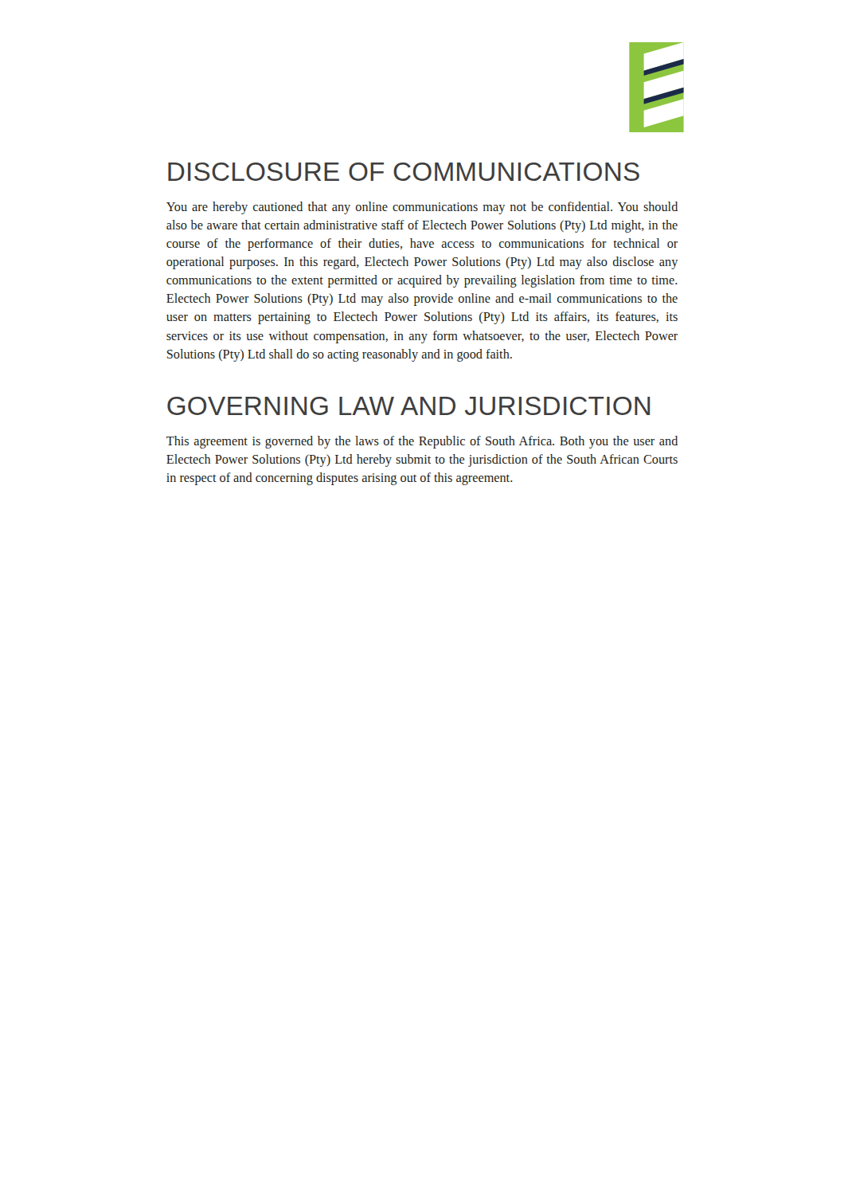Electech Power Solutions logo
DISCLOSURE OF COMMUNICATIONS
You are hereby cautioned that any online communications may not be confidential. You should also be aware that certain administrative staff of Electech Power Solutions (Pty) Ltd might, in the course of the performance of their duties, have access to communications for technical or operational purposes. In this regard, Electech Power Solutions (Pty) Ltd may also disclose any communications to the extent permitted or acquired by prevailing legislation from time to time. Electech Power Solutions (Pty) Ltd may also provide online and e-mail communications to the user on matters pertaining to Electech Power Solutions (Pty) Ltd its affairs, its features, its services or its use without compensation, in any form whatsoever, to the user, Electech Power Solutions (Pty) Ltd shall do so acting reasonably and in good faith.
GOVERNING LAW AND JURISDICTION
This agreement is governed by the laws of the Republic of South Africa. Both you the user and Electech Power Solutions (Pty) Ltd hereby submit to the jurisdiction of the South African Courts in respect of and concerning disputes arising out of this agreement.